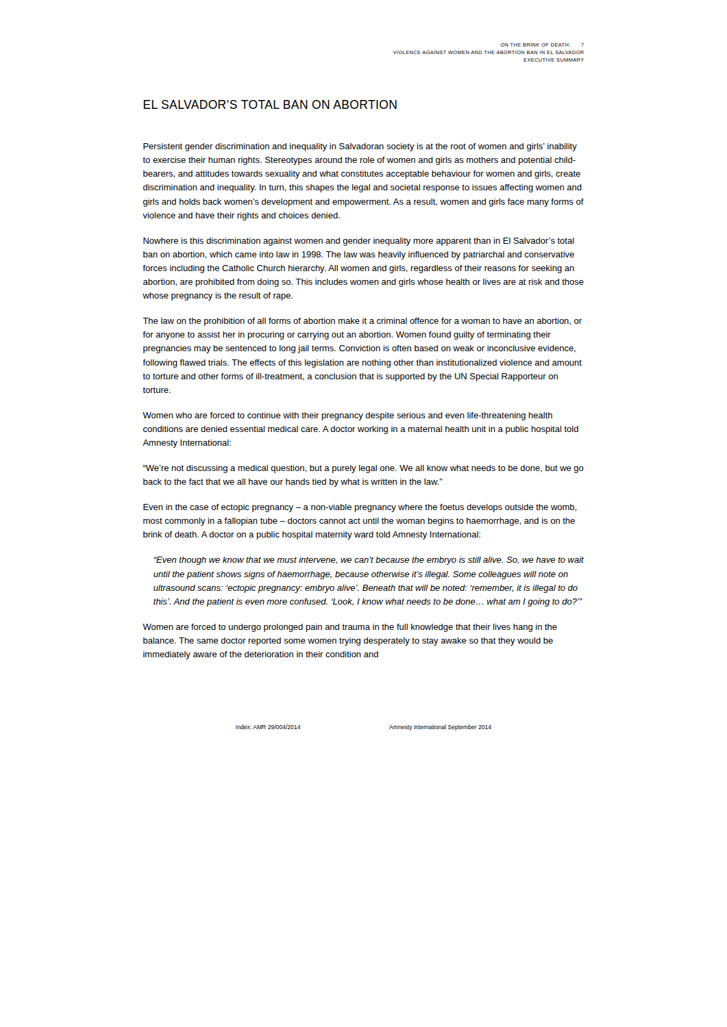On the brink of death:7
Violence against women and the abortion ban in El Salvador
Executive summary
EL SALVADOR’S TOTAL BAN ON ABORTION
Persistent gender discrimination and inequality in Salvadoran society is at the root of women and girls’ inability to exercise their human rights. Stereotypes around the role of women and girls as mothers and potential child-bearers, and attitudes towards sexuality and what constitutes acceptable behaviour for women and girls, create discrimination and inequality. In turn, this shapes the legal and societal response to issues affecting women and girls and holds back women’s development and empowerment. As a result, women and girls face many forms of violence and have their rights and choices denied.
Nowhere is this discrimination against women and gender inequality more apparent than in El Salvador’s total ban on abortion, which came into law in 1998. The law was heavily influenced by patriarchal and conservative forces including the Catholic Church hierarchy. All women and girls, regardless of their reasons for seeking an abortion, are prohibited from doing so. This includes women and girls whose health or lives are at risk and those whose pregnancy is the result of rape.
The law on the prohibition of all forms of abortion make it a criminal offence for a woman to have an abortion, or for anyone to assist her in procuring or carrying out an abortion. Women found guilty of terminating their pregnancies may be sentenced to long jail terms. Conviction is often based on weak or inconclusive evidence, following flawed trials. The effects of this legislation are nothing other than institutionalized violence and amount to torture and other forms of ill-treatment, a conclusion that is supported by the UN Special Rapporteur on torture.
Women who are forced to continue with their pregnancy despite serious and even life-threatening health conditions are denied essential medical care. A doctor working in a maternal health unit in a public hospital told Amnesty International:
“We’re not discussing a medical question, but a purely legal one. We all know what needs to be done, but we go back to the fact that we all have our hands tied by what is written in the law.”
Even in the case of ectopic pregnancy – a non-viable pregnancy where the foetus develops outside the womb, most commonly in a fallopian tube – doctors cannot act until the woman begins to haemorrhage, and is on the brink of death. A doctor on a public hospital maternity ward told Amnesty International:
“Even though we know that we must intervene, we can’t because the embryo is still alive. So, we have to wait until the patient shows signs of haemorrhage, because otherwise it’s illegal. Some colleagues will note on ultrasound scans: ‘ectopic pregnancy: embryo alive’. Beneath that will be noted: ‘remember, it is illegal to do this’. And the patient is even more confused. ‘Look, I know what needs to be done… what am I going to do?’”
Women are forced to undergo prolonged pain and trauma in the full knowledge that their lives hang in the balance. The same doctor reported some women trying desperately to stay awake so that they would be immediately aware of the deterioration in their condition and
Index: AMR 29/004/2014
Amnesty International September 2014